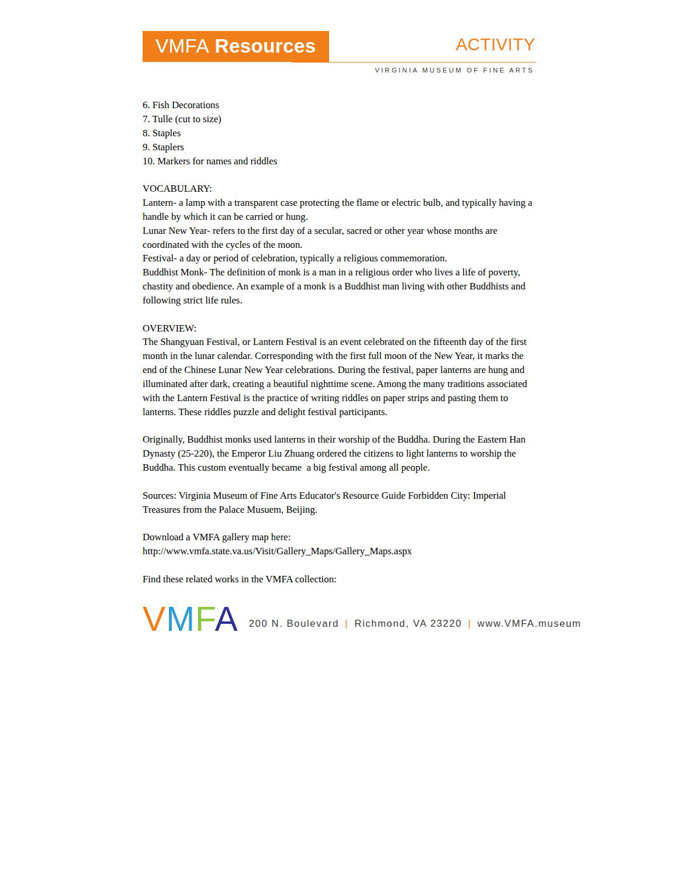VMFA Resources
ACTIVITY
VIRGINIA MUSEUM OF FINE ARTS
6. Fish Decorations
7. Tulle (cut to size)
8. Staples
9. Staplers
10. Markers for names and riddles
VOCABULARY:
Lantern- a lamp with a transparent case protecting the flame or electric bulb, and typically having a handle by which it can be carried or hung.
Lunar New Year- refers to the first day of a secular, sacred or other year whose months are coordinated with the cycles of the moon.
Festival- a day or period of celebration, typically a religious commemoration.
Buddhist Monk- The definition of monk is a man in a religious order who lives a life of poverty, chastity and obedience. An example of a monk is a Buddhist man living with other Buddhists and following strict life rules.
OVERVIEW:
The Shangyuan Festival, or Lantern Festival is an event celebrated on the fifteenth day of the first month in the lunar calendar. Corresponding with the first full moon of the New Year, it marks the end of the Chinese Lunar New Year celebrations. During the festival, paper lanterns are hung and illuminated after dark, creating a beautiful nighttime scene. Among the many traditions associated with the Lantern Festival is the practice of writing riddles on paper strips and pasting them to lanterns. These riddles puzzle and delight festival participants.
Originally, Buddhist monks used lanterns in their worship of the Buddha. During the Eastern Han Dynasty (25-220), the Emperor Liu Zhuang ordered the citizens to light lanterns to worship the Buddha. This custom eventually became a big festival among all people.
Sources: Virginia Museum of Fine Arts Educator's Resource Guide Forbidden City: Imperial Treasures from the Palace Musuem, Beijing.
Download a VMFA gallery map here:
http://www.vmfa.state.va.us/Visit/Gallery_Maps/Gallery_Maps.aspx
Find these related works in the VMFA collection:
VMFA
200 N. Boulevard | Richmond, VA 23220 | www.VMFA.museum